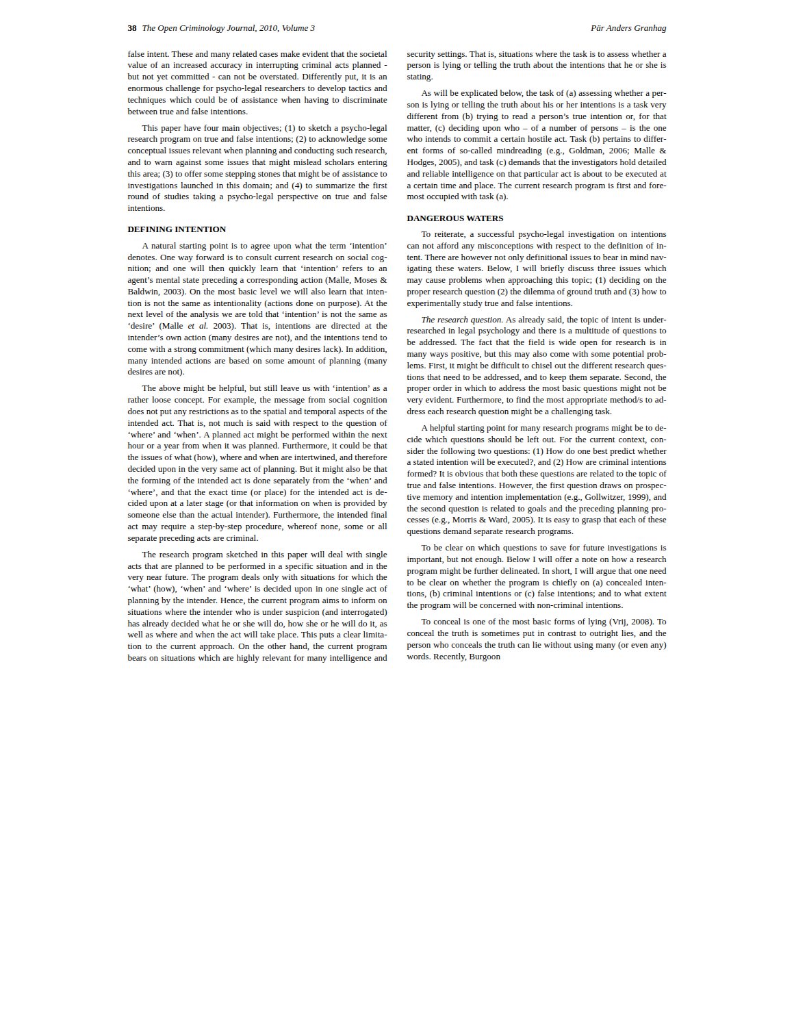38 The Open Criminology Journal, 2010, Volume 3
Pär Anders Granhag
false intent. These and many related cases make evident that the societal value of an increased accuracy in interrupting criminal acts planned - but not yet committed - can not be overstated. Differently put, it is an enormous challenge for psycho-legal researchers to develop tactics and techniques which could be of assistance when having to discriminate between true and false intentions.
This paper have four main objectives; (1) to sketch a psycho-legal research program on true and false intentions; (2) to acknowledge some conceptual issues relevant when planning and conducting such research, and to warn against some issues that might mislead scholars entering this area; (3) to offer some stepping stones that might be of assistance to investigations launched in this domain; and (4) to summarize the first round of studies taking a psycho-legal perspective on true and false intentions.
Defining Intention
A natural starting point is to agree upon what the term ‘intention’ denotes. One way forward is to consult current research on social cognition; and one will then quickly learn that ‘intention’ refers to an agent’s mental state preceding a corresponding action (Malle, Moses & Baldwin, 2003). On the most basic level we will also learn that intention is not the same as intentionality (actions done on purpose). At the next level of the analysis we are told that ‘intention’ is not the same as ‘desire’ (Malle et al. 2003). That is, intentions are directed at the intender’s own action (many desires are not), and the intentions tend to come with a strong commitment (which many desires lack). In addition, many intended actions are based on some amount of planning (many desires are not).
The above might be helpful, but still leave us with ‘intention’ as a rather loose concept. For example, the message from social cognition does not put any restrictions as to the spatial and temporal aspects of the intended act. That is, not much is said with respect to the question of ‘where’ and ‘when’. A planned act might be performed within the next hour or a year from when it was planned. Furthermore, it could be that the issues of what (how), where and when are intertwined, and therefore decided upon in the very same act of planning. But it might also be that the forming of the intended act is done separately from the ‘when’ and ‘where’, and that the exact time (or place) for the intended act is decided upon at a later stage (or that information on when is provided by someone else than the actual intender). Furthermore, the intended final act may require a step-by-step procedure, whereof none, some or all separate preceding acts are criminal.
The research program sketched in this paper will deal with single acts that are planned to be performed in a specific situation and in the very near future. The program deals only with situations for which the ‘what’ (how), ‘when’ and ‘where’ is decided upon in one single act of planning by the intender. Hence, the current program aims to inform on situations where the intender who is under suspicion (and interrogated) has already decided what he or she will do, how she or he will do it, as well as where and when the act will take place. This puts a clear limitation to the current approach. On the other hand, the current program bears on situations which are highly relevant for many intelligence and security settings. That is, situations where the task is to assess whether a person is lying or telling the truth about the intentions that he or she is stating.
As will be explicated below, the task of (a) assessing whether a person is lying or telling the truth about his or her intentions is a task very different from (b) trying to read a person’s true intention or, for that matter, (c) deciding upon who – of a number of persons – is the one who intends to commit a certain hostile act. Task (b) pertains to different forms of so-called mindreading (e.g., Goldman, 2006; Malle & Hodges, 2005), and task (c) demands that the investigators hold detailed and reliable intelligence on that particular act is about to be executed at a certain time and place. The current research program is first and foremost occupied with task (a).
Dangerous Waters
To reiterate, a successful psycho-legal investigation on intentions can not afford any misconceptions with respect to the definition of intent. There are however not only definitional issues to bear in mind navigating these waters. Below, I will briefly discuss three issues which may cause problems when approaching this topic; (1) deciding on the proper research question (2) the dilemma of ground truth and (3) how to experimentally study true and false intentions.
The research question. As already said, the topic of intent is under-researched in legal psychology and there is a multitude of questions to be addressed. The fact that the field is wide open for research is in many ways positive, but this may also come with some potential problems. First, it might be difficult to chisel out the different research questions that need to be addressed, and to keep them separate. Second, the proper order in which to address the most basic questions might not be very evident. Furthermore, to find the most appropriate method/s to address each research question might be a challenging task.
A helpful starting point for many research programs might be to decide which questions should be left out. For the current context, consider the following two questions: (1) How do one best predict whether a stated intention will be executed?, and (2) How are criminal intentions formed? It is obvious that both these questions are related to the topic of true and false intentions. However, the first question draws on prospective memory and intention implementation (e.g., Gollwitzer, 1999), and the second question is related to goals and the preceding planning processes (e.g., Morris & Ward, 2005). It is easy to grasp that each of these questions demand separate research programs.
To be clear on which questions to save for future investigations is important, but not enough. Below I will offer a note on how a research program might be further delineated. In short, I will argue that one need to be clear on whether the program is chiefly on (a) concealed intentions, (b) criminal intentions or (c) false intentions; and to what extent the program will be concerned with non-criminal intentions.
To conceal is one of the most basic forms of lying (Vrij, 2008). To conceal the truth is sometimes put in contrast to outright lies, and the person who conceals the truth can lie without using many (or even any) words. Recently, Burgoon